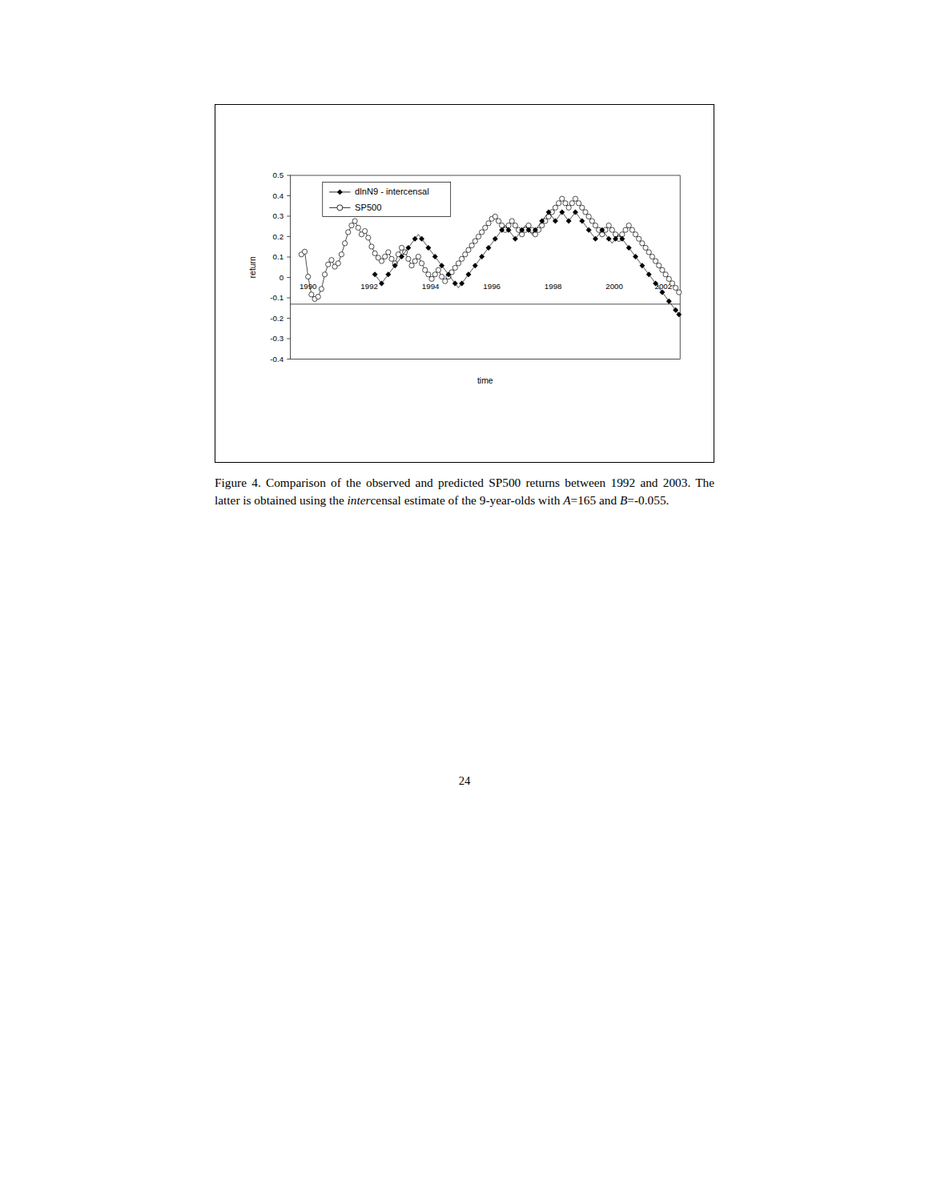Comparison of the observed and predicted SP500 returns between 1992 and 2003 0.5 0.4 0.3 0.2 0.1 0 -0.1 -0.2 -0.3 -0.4 return 1990 1992 1994 1996 1998 2000 2002 time dlnN9 - intercensal SP500
Figure 4. Comparison of the observed and predicted SP500 returns between 1992 and 2003. The latter is obtained using the intercensal estimate of the 9-year-olds with A=165 and B=-0.055.
24